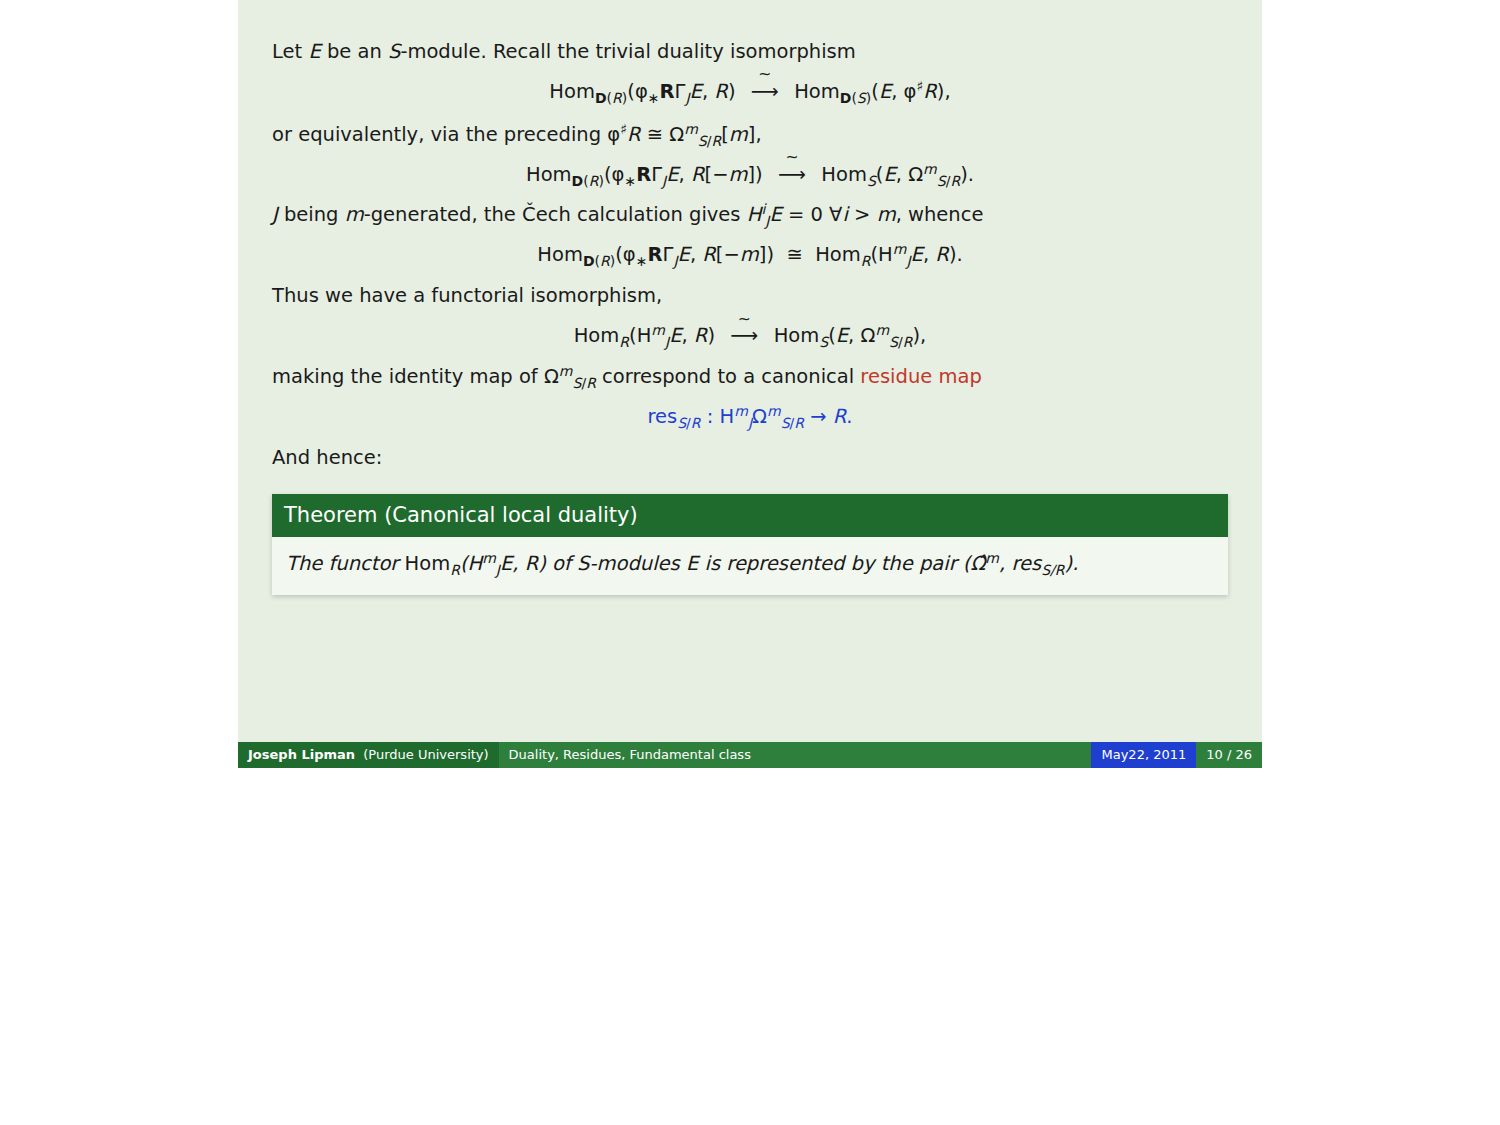Let E be an S-module. Recall the trivial duality isomorphism
HomD(R)(φ∗RΓJE, R) ∼⟶ HomD(S)(E, φ♯R),
or equivalently, via the preceding φ♯R ≅ ΩmS/R[m],
HomD(R)(φ∗RΓJE, R[−m]) ∼⟶ HomS(E, ΩmS/R).
J being m-generated, the Čech calculation gives HiJE = 0 ∀i > m, whence
HomD(R)(φ∗RΓJE, R[−m]) ≅ HomR(HmJE, R).
Thus we have a functorial isomorphism,
HomR(HmJE, R) ∼⟶ HomS(E, ΩmS/R),
making the identity map of ΩmS/R correspond to a canonical residue map
resS/R : HmJΩmS/R → R.
And hence:
Theorem (Canonical local duality)
The functor HomR(HmJE, R) of S-modules E is represented by the pair (Ω̂m, resS/R).
Joseph Lipman (Purdue University)
Duality, Residues, Fundamental class
May22, 2011
10 / 26